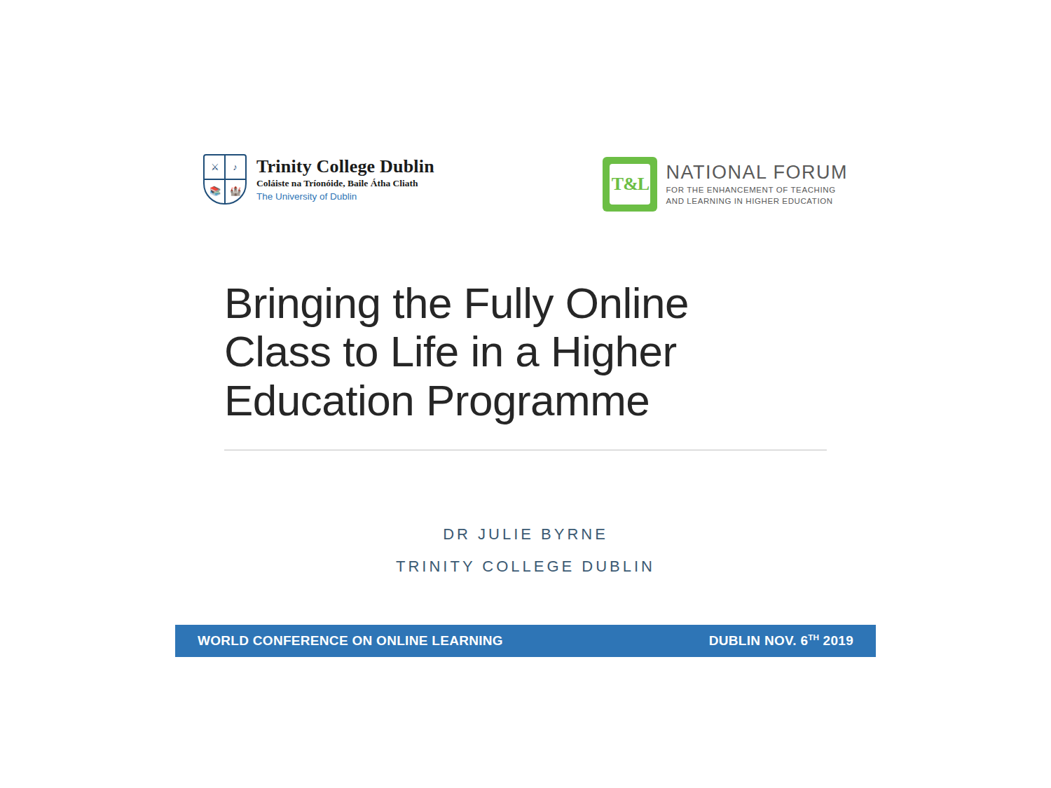⚔ ♪ 📚 🏰
Trinity College Dublin
Coláiste na Tríonóide, Baile Átha Cliath
The University of Dublin
T&L
NATIONAL FORUM
for the enhancement of teaching
and learning in higher education
Bringing the Fully Online Class to Life in a Higher Education Programme
Dr Julie Byrne
Trinity College Dublin
WORLD CONFERENCE ON ONLINE LEARNING DUBLIN NOV. 6TH 2019